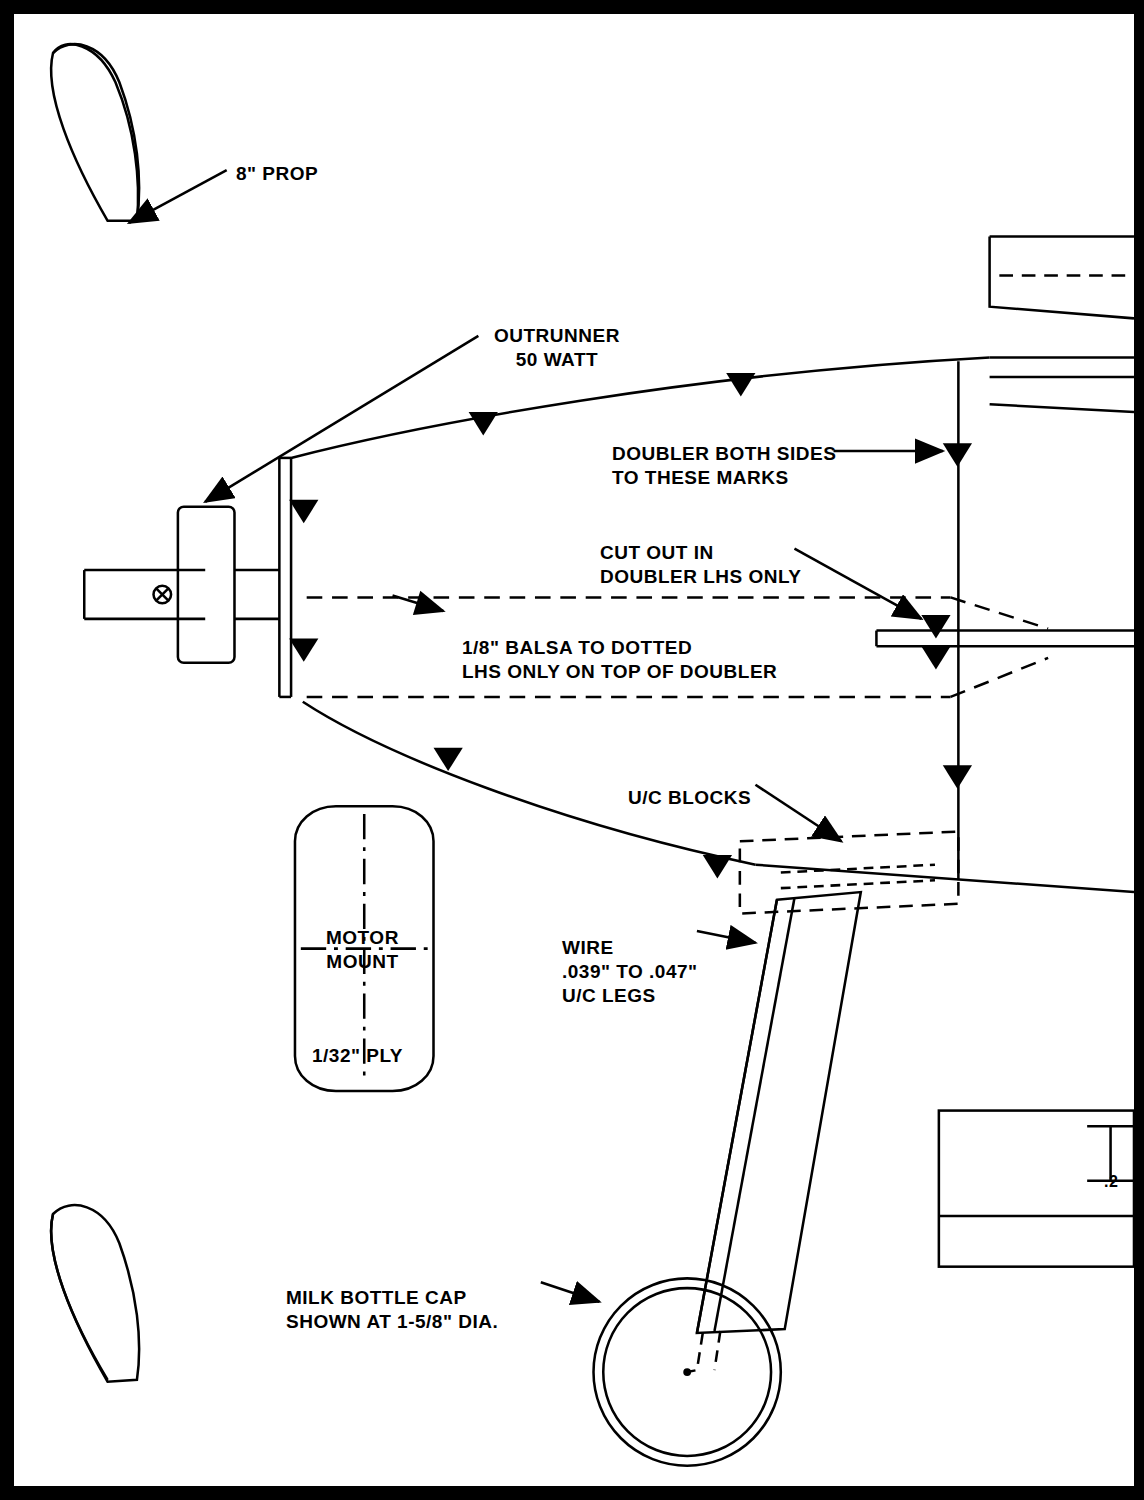8" PROP
OUTRUNNER
50 WATT
DOUBLER BOTH SIDES
TO THESE MARKS
CUT OUT IN
DOUBLER LHS ONLY
1/8" BALSA TO DOTTED
LHS ONLY ON TOP OF DOUBLER
U/C BLOCKS
WIRE
.039" TO .047"
U/C LEGS
MOTOR
MOUNT
1/32" PLY
MILK BOTTLE CAP
SHOWN AT 1-5/8" DIA.
.2